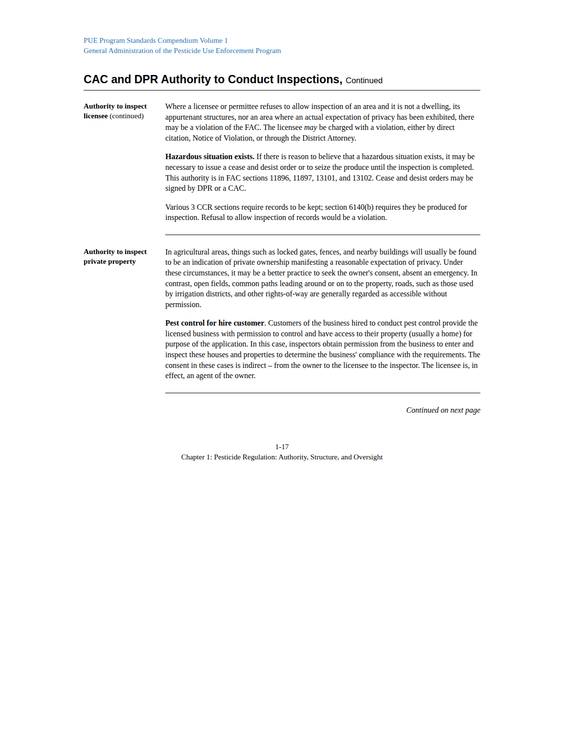PUE Program Standards Compendium Volume 1
General Administration of the Pesticide Use Enforcement Program
CAC and DPR Authority to Conduct Inspections, Continued
Authority to inspect licensee (continued)
Where a licensee or permittee refuses to allow inspection of an area and it is not a dwelling, its appurtenant structures, nor an area where an actual expectation of privacy has been exhibited, there may be a violation of the FAC. The licensee may be charged with a violation, either by direct citation, Notice of Violation, or through the District Attorney.
Hazardous situation exists. If there is reason to believe that a hazardous situation exists, it may be necessary to issue a cease and desist order or to seize the produce until the inspection is completed. This authority is in FAC sections 11896, 11897, 13101, and 13102. Cease and desist orders may be signed by DPR or a CAC.
Various 3 CCR sections require records to be kept; section 6140(b) requires they be produced for inspection. Refusal to allow inspection of records would be a violation.
Authority to inspect private property
In agricultural areas, things such as locked gates, fences, and nearby buildings will usually be found to be an indication of private ownership manifesting a reasonable expectation of privacy. Under these circumstances, it may be a better practice to seek the owner's consent, absent an emergency. In contrast, open fields, common paths leading around or on to the property, roads, such as those used by irrigation districts, and other rights-of-way are generally regarded as accessible without permission.
Pest control for hire customer. Customers of the business hired to conduct pest control provide the licensed business with permission to control and have access to their property (usually a home) for purpose of the application. In this case, inspectors obtain permission from the business to enter and inspect these houses and properties to determine the business' compliance with the requirements. The consent in these cases is indirect – from the owner to the licensee to the inspector. The licensee is, in effect, an agent of the owner.
Continued on next page
1-17 Chapter 1: Pesticide Regulation: Authority, Structure, and Oversight